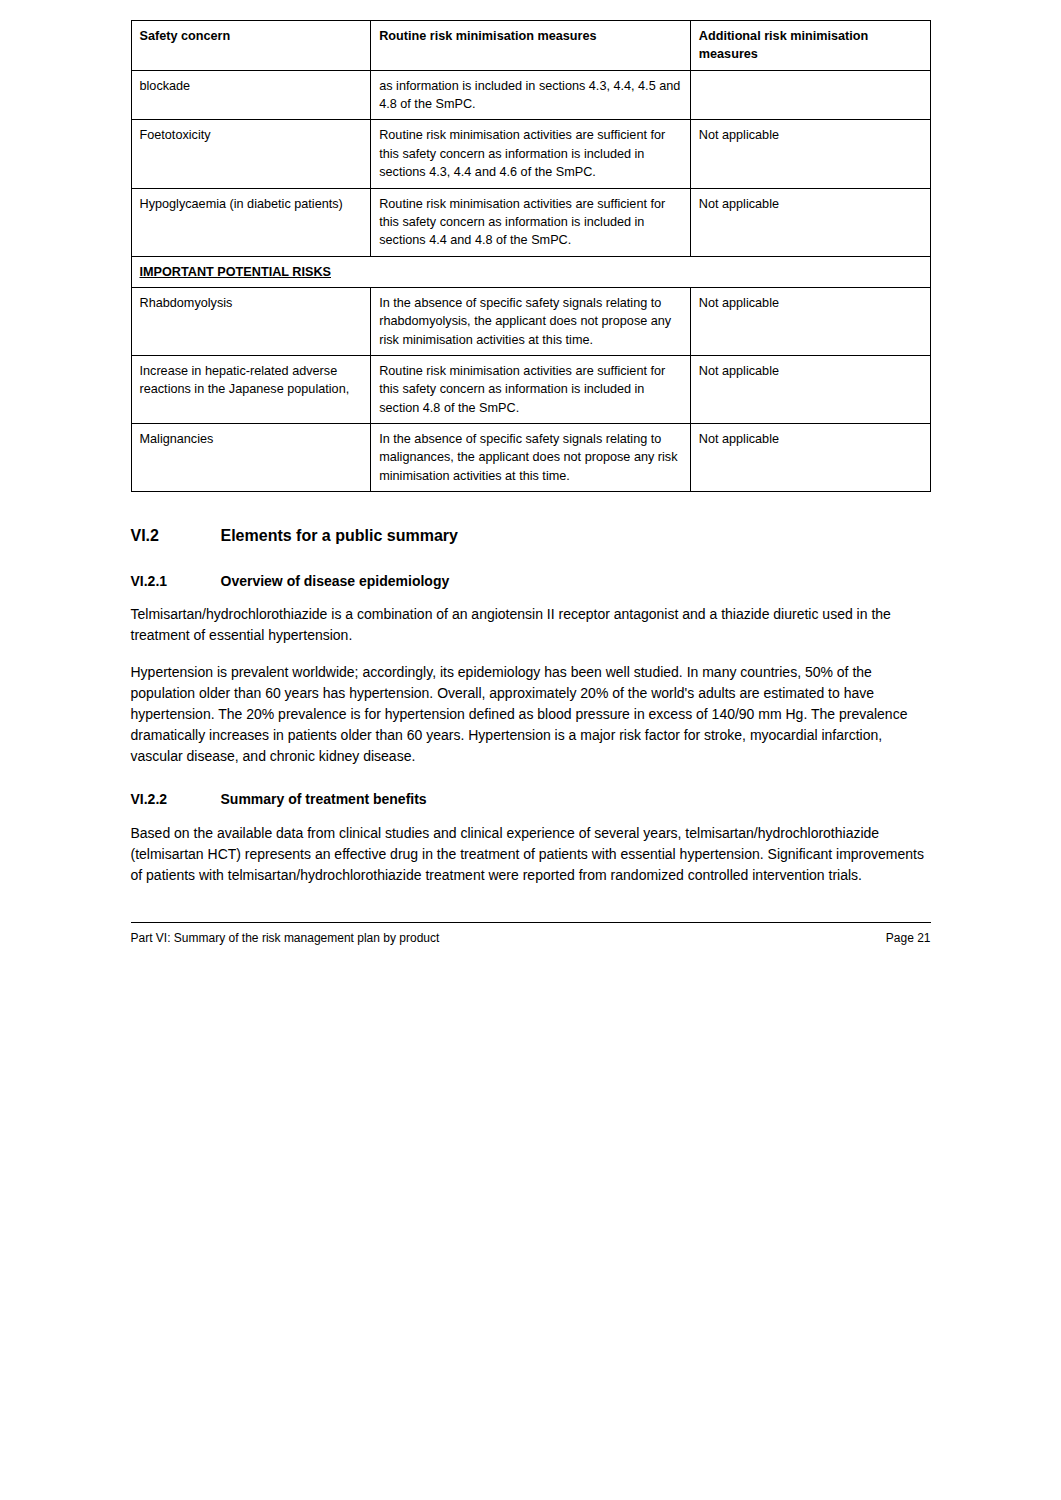| Safety concern | Routine risk minimisation measures | Additional risk minimisation measures |
| --- | --- | --- |
| blockade | as information is included in sections 4.3, 4.4, 4.5 and 4.8 of the SmPC. | |
| Foetotoxicity | Routine risk minimisation activities are sufficient for this safety concern as information is included in sections 4.3, 4.4 and 4.6 of the SmPC. | Not applicable |
| Hypoglycaemia (in diabetic patients) | Routine risk minimisation activities are sufficient for this safety concern as information is included in sections 4.4 and 4.8 of the SmPC. | Not applicable |
| IMPORTANT POTENTIAL RISKS |
| Rhabdomyolysis | In the absence of specific safety signals relating to rhabdomyolysis, the applicant does not propose any risk minimisation activities at this time. | Not applicable |
| Increase in hepatic-related adverse reactions in the Japanese population, | Routine risk minimisation activities are sufficient for this safety concern as information is included in section 4.8 of the SmPC. | Not applicable |
| Malignancies | In the absence of specific safety signals relating to malignances, the applicant does not propose any risk minimisation activities at this time. | Not applicable |
VI.2 Elements for a public summary
VI.2.1 Overview of disease epidemiology
Telmisartan/hydrochlorothiazide is a combination of an angiotensin II receptor antagonist and a thiazide diuretic used in the treatment of essential hypertension.
Hypertension is prevalent worldwide; accordingly, its epidemiology has been well studied. In many countries, 50% of the population older than 60 years has hypertension. Overall, approximately 20% of the world's adults are estimated to have hypertension. The 20% prevalence is for hypertension defined as blood pressure in excess of 140/90 mm Hg. The prevalence dramatically increases in patients older than 60 years. Hypertension is a major risk factor for stroke, myocardial infarction, vascular disease, and chronic kidney disease.
VI.2.2 Summary of treatment benefits
Based on the available data from clinical studies and clinical experience of several years, telmisartan/hydrochlorothiazide (telmisartan HCT) represents an effective drug in the treatment of patients with essential hypertension. Significant improvements of patients with telmisartan/hydrochlorothiazide treatment were reported from randomized controlled intervention trials.
Part VI: Summary of the risk management plan by product Page 21